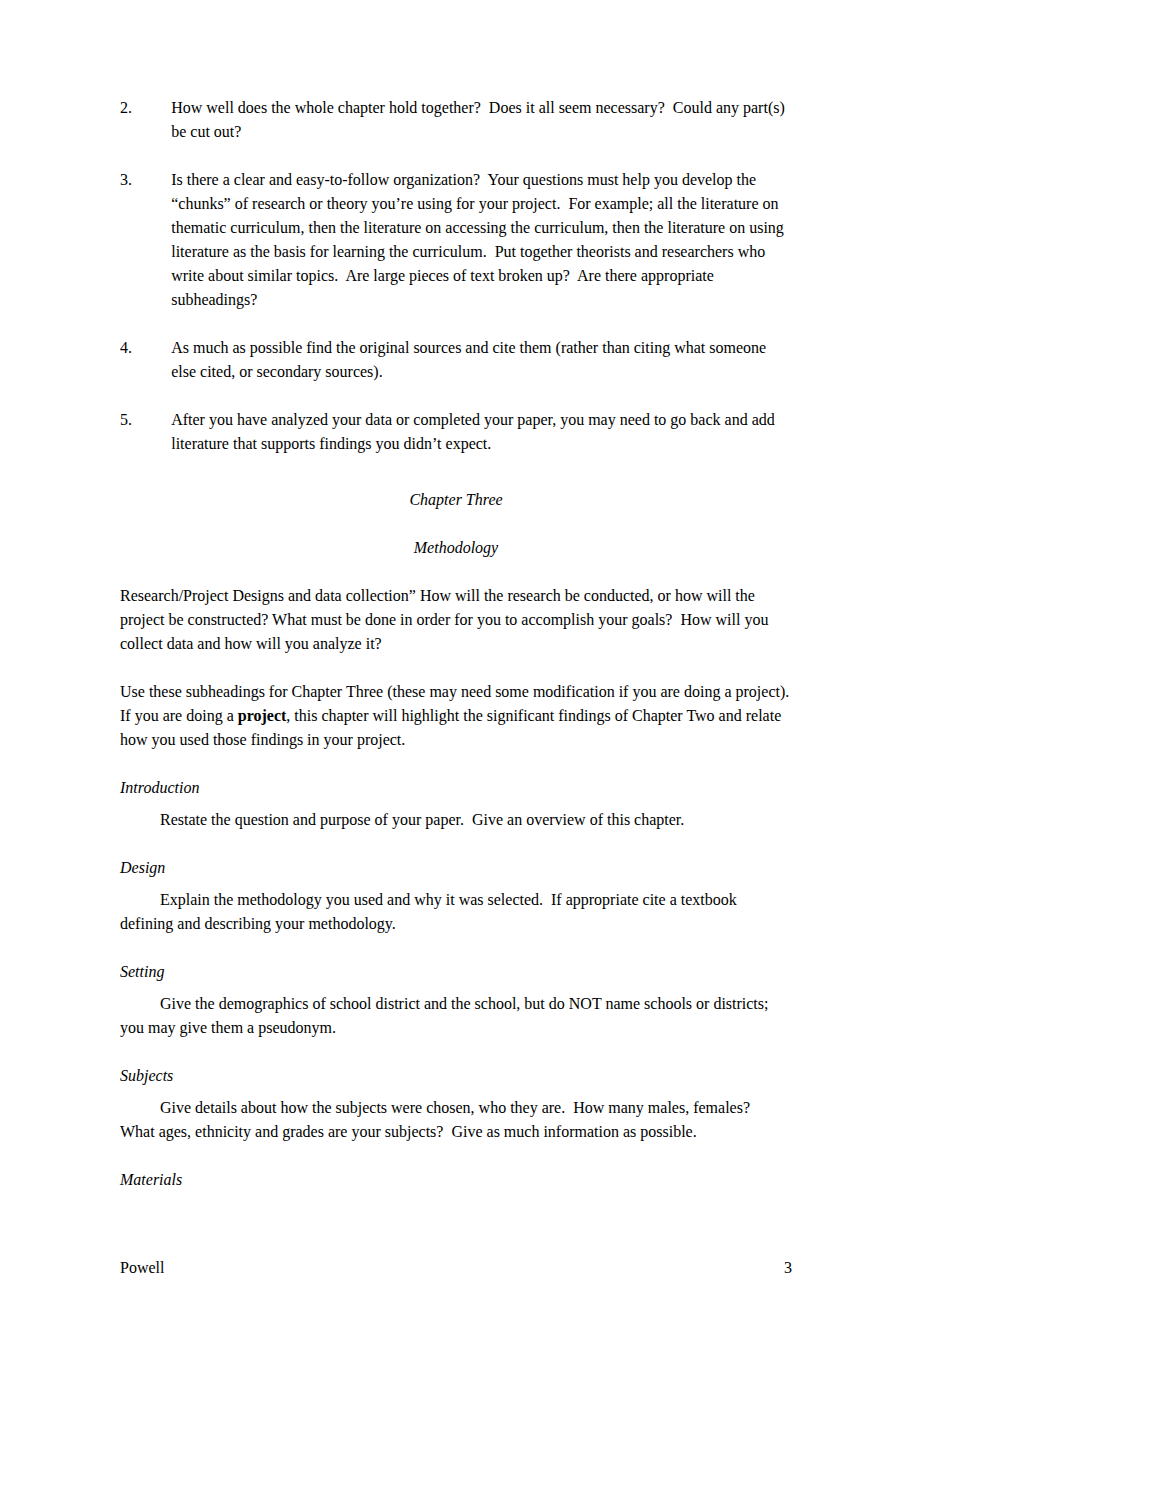2. How well does the whole chapter hold together? Does it all seem necessary? Could any part(s) be cut out?
3. Is there a clear and easy-to-follow organization? Your questions must help you develop the “chunks” of research or theory you’re using for your project. For example; all the literature on thematic curriculum, then the literature on accessing the curriculum, then the literature on using literature as the basis for learning the curriculum. Put together theorists and researchers who write about similar topics. Are large pieces of text broken up? Are there appropriate subheadings?
4. As much as possible find the original sources and cite them (rather than citing what someone else cited, or secondary sources).
5. After you have analyzed your data or completed your paper, you may need to go back and add literature that supports findings you didn’t expect.
Chapter Three
Methodology
Research/Project Designs and data collection” How will the research be conducted, or how will the project be constructed? What must be done in order for you to accomplish your goals? How will you collect data and how will you analyze it?
Use these subheadings for Chapter Three (these may need some modification if you are doing a project). If you are doing a project, this chapter will highlight the significant findings of Chapter Two and relate how you used those findings in your project.
Introduction
Restate the question and purpose of your paper. Give an overview of this chapter.
Design
Explain the methodology you used and why it was selected. If appropriate cite a textbook defining and describing your methodology.
Setting
Give the demographics of school district and the school, but do NOT name schools or districts; you may give them a pseudonym.
Subjects
Give details about how the subjects were chosen, who they are. How many males, females? What ages, ethnicity and grades are your subjects? Give as much information as possible.
Materials
Powell 3